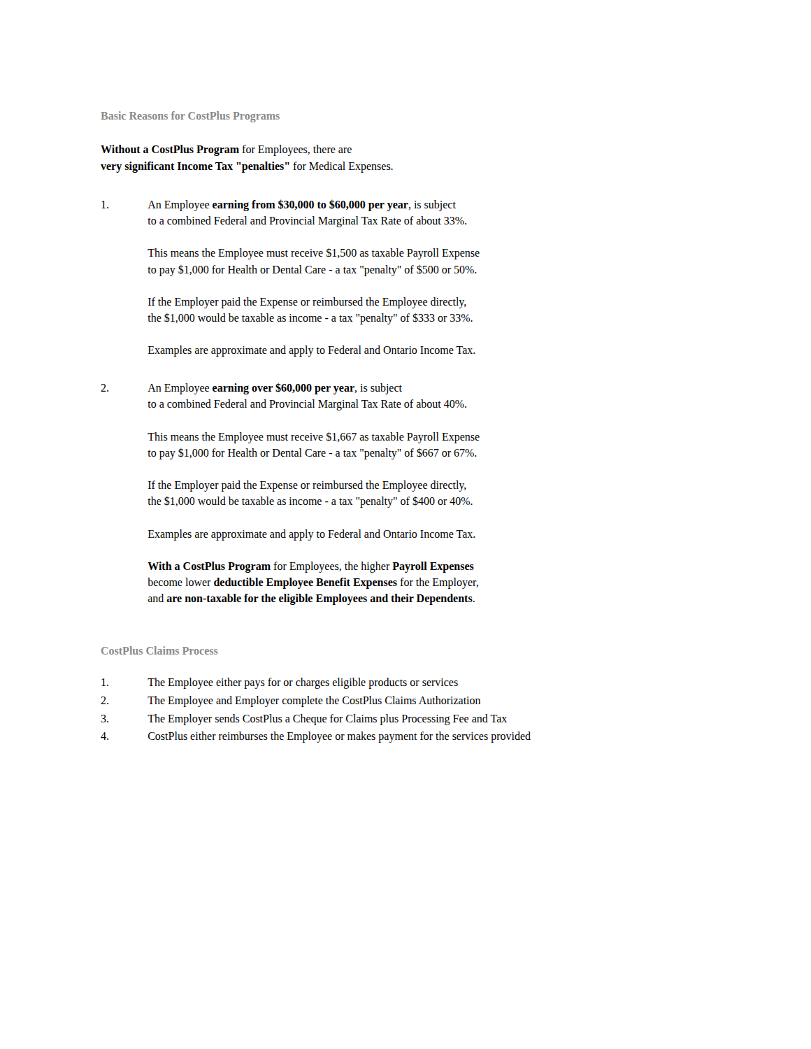Basic Reasons for CostPlus Programs
Without a CostPlus Program for Employees, there are
very significant Income Tax "penalties" for Medical Expenses.
1.
An Employee earning from $30,000 to $60,000 per year, is subject
to a combined Federal and Provincial Marginal Tax Rate of about 33%.
This means the Employee must receive $1,500 as taxable Payroll Expense
to pay $1,000 for Health or Dental Care - a tax "penalty" of $500 or 50%.
If the Employer paid the Expense or reimbursed the Employee directly,
the $1,000 would be taxable as income - a tax "penalty" of $333 or 33%.
Examples are approximate and apply to Federal and Ontario Income Tax.
2.
An Employee earning over $60,000 per year, is subject
to a combined Federal and Provincial Marginal Tax Rate of about 40%.
This means the Employee must receive $1,667 as taxable Payroll Expense
to pay $1,000 for Health or Dental Care - a tax "penalty" of $667 or 67%.
If the Employer paid the Expense or reimbursed the Employee directly,
the $1,000 would be taxable as income - a tax "penalty" of $400 or 40%.
Examples are approximate and apply to Federal and Ontario Income Tax.
With a CostPlus Program for Employees, the higher Payroll Expenses
become lower deductible Employee Benefit Expenses for the Employer,
and are non-taxable for the eligible Employees and their Dependents.
CostPlus Claims Process
1. The Employee either pays for or charges eligible products or services
2. The Employee and Employer complete the CostPlus Claims Authorization
3. The Employer sends CostPlus a Cheque for Claims plus Processing Fee and Tax
4. CostPlus either reimburses the Employee or makes payment for the services provided